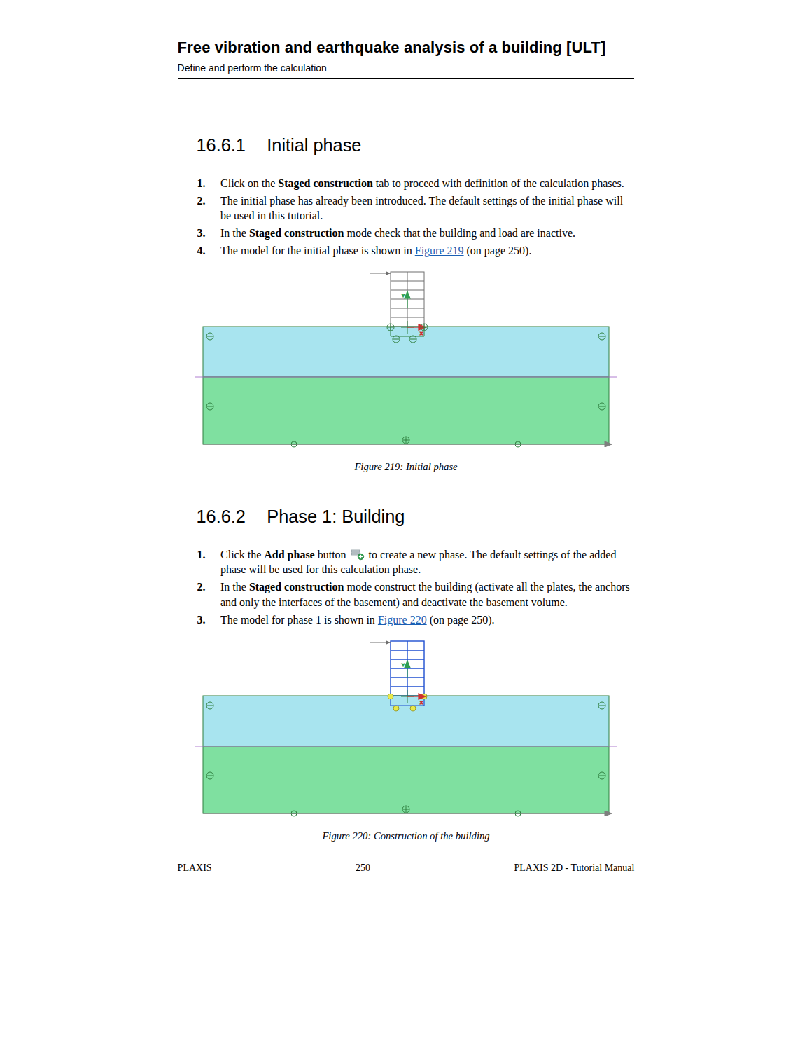Free vibration and earthquake analysis of a building [ULT]
Define and perform the calculation
16.6.1 Initial phase
Click on the Staged construction tab to proceed with definition of the calculation phases.
The initial phase has already been introduced. The default settings of the initial phase will be used in this tutorial.
In the Staged construction mode check that the building and load are inactive.
The model for the initial phase is shown in Figure 219 (on page 250).
Y X
Figure 219: Initial phase
16.6.2 Phase 1: Building
Click the Add phase button to create a new phase. The default settings of the added phase will be used for this calculation phase.
In the Staged construction mode construct the building (activate all the plates, the anchors and only the interfaces of the basement) and deactivate the basement volume.
The model for phase 1 is shown in Figure 220 (on page 250).
Y X
Figure 220: Construction of the building
PLAXIS
250
PLAXIS 2D - Tutorial Manual